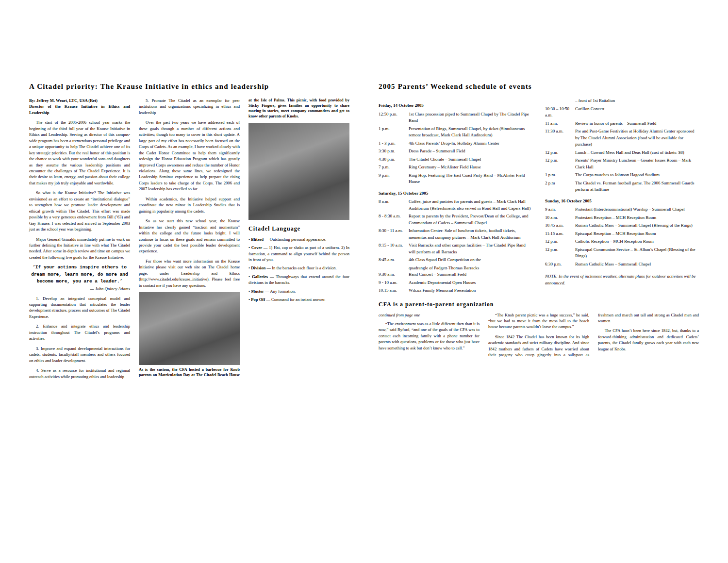A Citadel priority: The Krause Initiative in ethics and leadership
By: Jeffrey M. Weart, LTC, USA (Ret)
Director of the Krause Initiative in Ethics and Leadership
The start of the 2005-2006 school year marks the beginning of the third full year of the Krause Initiative in Ethics and Leadership. Serving as director of this campus-wide program has been a tremendous personal privilege and a unique opportunity to help The Citadel achieve one of its key strategic priorities. But the real honor of this position is the chance to work with your wonderful sons and daughters as they assume the various leadership positions and encounter the challenges of The Citadel Experience. It is their desire to learn, energy, and passion about their college that makes my job truly enjoyable and worthwhile.
So what is the Krause Initiative? The Initiative was envisioned as an effort to create an “institutional dialogue” to strengthen how we promote leader development and ethical growth within The Citadel. This effort was made possible by a very generous endowment from Bill (’63) and Gay Krause. I was selected and arrived in September 2003 just as the school year was beginning.
Major General Grinalds immediately put me to work on further defining the Initiative in line with what The Citadel needed. After some in-depth review and time on campus we created the following five goals for the Krause Initiative:
‘If your actions inspire others to dream more, learn more, do more and become more, you are a leader.’— John Quincy Adams
1. Develop an integrated conceptual model and supporting documentation that articulates the leader development structure, process and outcomes of The Citadel Experience.
2. Enhance and integrate ethics and leadership instruction throughout The Citadel’s programs and activities.
3. Improve and expand developmental interactions for cadets, students, faculty/staff members and others focused on ethics and leader development.
4. Serve as a resource for institutional and regional outreach activities while promoting ethics and leadership
5. Promote The Citadel as an exemplar for peer institutions and organizations specializing in ethics and leadership
Over the past two years we have addressed each of these goals through a number of different actions and activities; though too many to cover in this short update. A large part of my effort has necessarily been focused on the Corps of Cadets. As an example, I have worked closely with the Cadet Honor Committee to help them significantly redesign the Honor Education Program which has greatly improved Corps awareness and reduce the number of Honor violations. Along these same lines, we redesigned the Leadership Seminar experience to help prepare the rising Corps leaders to take charge of the Corps. The 2006 and 2007 leadership has excelled so far.
Within academics, the Initiative helped support and coordinate the new minor in Leadership Studies that is gaining in popularity among the cadets.
So as we start this new school year, the Krause Initiative has clearly gained “traction and momentum” within the college and the future looks bright. I will continue to focus on these goals and remain committed to provide your cadet the best possible leader development experience.
For those who want more information on the Krause Initiative please visit our web site on The Citadel home page, under Leadership and Ethics (http://www.citadel.edu/krause_initiative). Please feel free to contact me if you have any questions.
As is the custom, the CFA hosted a barbecue for Knob parents on Matriculation Day at The Citadel Beach House at the Isle of Palms. This picnic, with food provided by Sticky Fingers, gives families an opportunity to share moving-in stories, meet company commanders and get to know other parents of Knobs.
Citadel Language
• Blitzed — Outstanding personal appearance.
• Cover — 1) Hat, cap or shako as part of a uniform. 2) In formation, a command to align yourself behind the person in front of you.
• Division — In the barracks each floor is a division.
• Galleries — Throughways that extend around the four divisions in the barracks.
• Muster — Any formation.
• Pop Off — Command for an instant answer.
2005 Parents’ Weekend schedule of events
Friday, 14 October 2005
12:50 p.m.
1st Class procession piped to Summerall Chapel by The Citadel Pipe Band
1 p.m.
Presentation of Rings, Summerall Chapel, by ticket (Simultaneous remote broadcast, Mark Clark Hall Auditorium)
1 - 3 p.m.
4th Class Parents’ Drop-In, Holliday Alumni Center
3:30 p.m.
Dress Parade – Summerall Field
4:30 p.m.
The Citadel Chorale – Summerall Chapel
7 p.m.
Ring Ceremony – McAlister Field House
9 p.m.
Ring Hop, Featuring The East Coast Party Band – McAlister Field House
Saturday, 15 October 2005
8 a.m.
Coffee, juice and pastries for parents and guests – Mark Clark Hall Auditorium (Refreshments also served in Bond Hall and Capers Hall)
8 - 8:30 a.m.
Report to parents by the President, Provost/Dean of the College, and Commandant of Cadets – Summerall Chapel
8:30 - 11 a.m.
Information Center: Sale of luncheon tickets, football tickets, mementos and company pictures – Mark Clark Hall Auditorium
8:15 - 10 a.m.
Visit Barracks and other campus facilities – The Citadel Pipe Band will perform at all Barracks
8:45 a.m.
4th Class Squad Drill Competition on the
quadrangle of Padgett-Thomas Barracks
9:30 a.m.
Band Concert – Summerall Field
9 - 10 a.m.
Academic Departmental Open Houses
10:15 a.m.
Wilcox Family Memorial Presentation
– front of 1st Battalion
10:30 – 10:50 a.m.
Carillon Concert
11 a.m.
Review in honor of parents – Summerall Field
11:30 a.m.
Pre and Post-Game Festivities at Holliday Alumni Center sponsored by The Citadel Alumni Association (food will be available for purchase)
12 p.m.
Lunch – Coward Mess Hall and Deas Hall (cost of tickets: $8)
12 p.m.
Parents’ Prayer Ministry Luncheon – Greater Issues Room – Mark Clark Hall
1 p.m.
The Corps marches to Johnson Hagood Stadium
2 p.m
The Citadel vs. Furman football game. The 2006 Summerall Guards perform at halftime
Sunday, 16 October 2005
9 a.m.
Protestant (Interdenominational) Worship – Summerall Chapel
10 a.m.
Protestant Reception – MCH Reception Room
10:45 a.m.
Roman Catholic Mass – Summerall Chapel (Blessing of the Rings)
11:15 a.m.
Episcopal Reception – MCH Reception Room
12 p.m.
Catholic Reception – MCH Reception Room
12 p.m.
Episcopal Communion Service – St. Alban’s Chapel (Blessing of the Rings)
6:30 p.m.
Roman Catholic Mass – Summerall Chapel
NOTE: In the event of inclement weather, alternate plans for outdoor activities will be announced.
CFA is a parent-to-parent organization
continued from page one
“The environment was as a little different then than it is now,” said Byford, “and one of the goals of the CFA was to contact each incoming family with a phone number for parents with questions, problems or for those who just have have something to ask but don’t know who to call.”
“The Knob parent picnic was a huge success,” he said, “but we had to move it from the mess hall to the beach house because parents wouldn’t leave the campus.”
Since 1842 The Citadel has been known for its high academic standards and strict military discipline. And since 1842 mothers and fathers of Cadets have worried about their progeny who creep gingerly into a sallyport as freshmen and march out tall and strong as Citadel men and women.
The CFA hasn’t been here since 1842, but, thanks to a forward-thinking administration and dedicated Cadets’ parents, the Citadel family grows each year with each new league of Knobs.